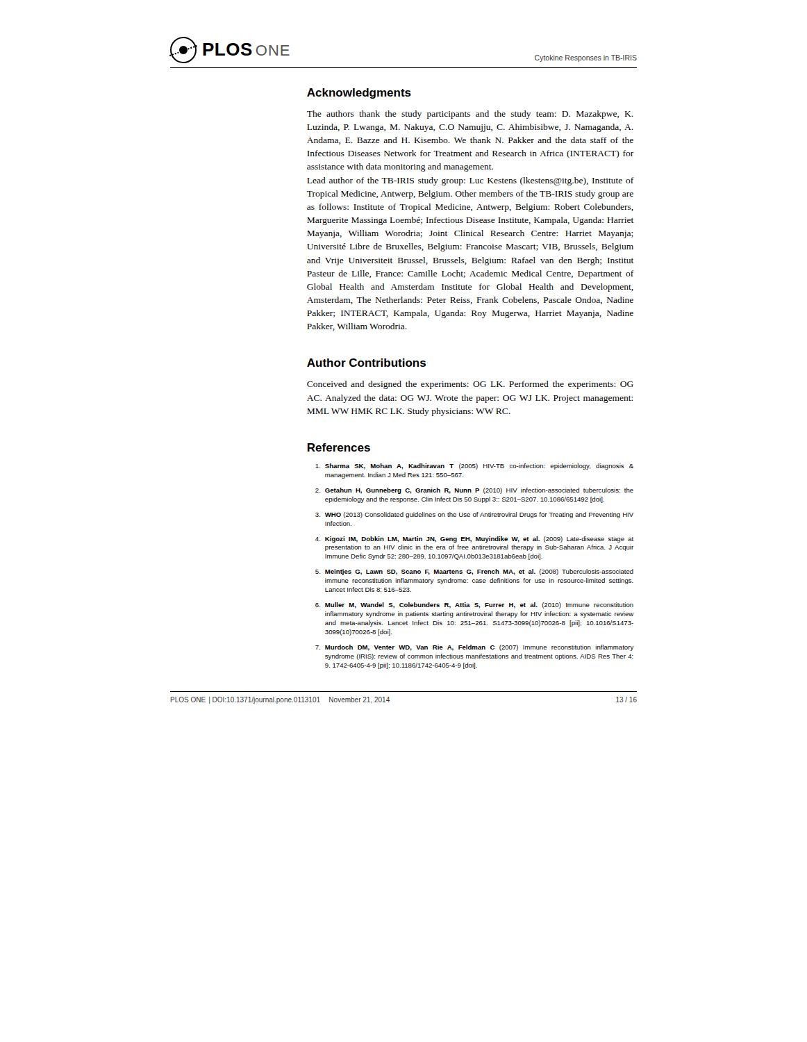PLOS ONE
Cytokine Responses in TB-IRIS
Acknowledgments
The authors thank the study participants and the study team: D. Mazakpwe, K. Luzinda, P. Lwanga, M. Nakuya, C.O Namujju, C. Ahimbisibwe, J. Namaganda, A. Andama, E. Bazze and H. Kisembo. We thank N. Pakker and the data staff of the Infectious Diseases Network for Treatment and Research in Africa (INTERACT) for assistance with data monitoring and management.
Lead author of the TB-IRIS study group: Luc Kestens (lkestens@itg.be), Institute of Tropical Medicine, Antwerp, Belgium. Other members of the TB-IRIS study group are as follows: Institute of Tropical Medicine, Antwerp, Belgium: Robert Colebunders, Marguerite Massinga Loembé; Infectious Disease Institute, Kampala, Uganda: Harriet Mayanja, William Worodria; Joint Clinical Research Centre: Harriet Mayanja; Université Libre de Bruxelles, Belgium: Francoise Mascart; VIB, Brussels, Belgium and Vrije Universiteit Brussel, Brussels, Belgium: Rafael van den Bergh; Institut Pasteur de Lille, France: Camille Locht; Academic Medical Centre, Department of Global Health and Amsterdam Institute for Global Health and Development, Amsterdam, The Netherlands: Peter Reiss, Frank Cobelens, Pascale Ondoa, Nadine Pakker; INTERACT, Kampala, Uganda: Roy Mugerwa, Harriet Mayanja, Nadine Pakker, William Worodria.
Author Contributions
Conceived and designed the experiments: OG LK. Performed the experiments: OG AC. Analyzed the data: OG WJ. Wrote the paper: OG WJ LK. Project management: MML WW HMK RC LK. Study physicians: WW RC.
References
Sharma SK, Mohan A, Kadhiravan T (2005) HIV-TB co-infection: epidemiology, diagnosis & management. Indian J Med Res 121: 550–567.
Getahun H, Gunneberg C, Granich R, Nunn P (2010) HIV infection-associated tuberculosis: the epidemiology and the response. Clin Infect Dis 50 Suppl 3:: S201–S207. 10.1086/651492 [doi].
WHO (2013) Consolidated guidelines on the Use of Antiretroviral Drugs for Treating and Preventing HIV Infection.
Kigozi IM, Dobkin LM, Martin JN, Geng EH, Muyindike W, et al. (2009) Late-disease stage at presentation to an HIV clinic in the era of free antiretroviral therapy in Sub-Saharan Africa. J Acquir Immune Defic Syndr 52: 280–289. 10.1097/QAI.0b013e3181ab6eab [doi].
Meintjes G, Lawn SD, Scano F, Maartens G, French MA, et al. (2008) Tuberculosis-associated immune reconstitution inflammatory syndrome: case definitions for use in resource-limited settings. Lancet Infect Dis 8: 516–523.
Muller M, Wandel S, Colebunders R, Attia S, Furrer H, et al. (2010) Immune reconstitution inflammatory syndrome in patients starting antiretroviral therapy for HIV infection: a systematic review and meta-analysis. Lancet Infect Dis 10: 251–261. S1473-3099(10)70026-8 [pii]; 10.1016/S1473-3099(10)70026-8 [doi].
Murdoch DM, Venter WD, Van Rie A, Feldman C (2007) Immune reconstitution inflammatory syndrome (IRIS): review of common infectious manifestations and treatment options. AIDS Res Ther 4: 9. 1742-6405-4-9 [pii]; 10.1186/1742-6405-4-9 [doi].
PLOS ONE| DOI:10.1371/journal.pone.0113101 November 21, 2014
13 / 16